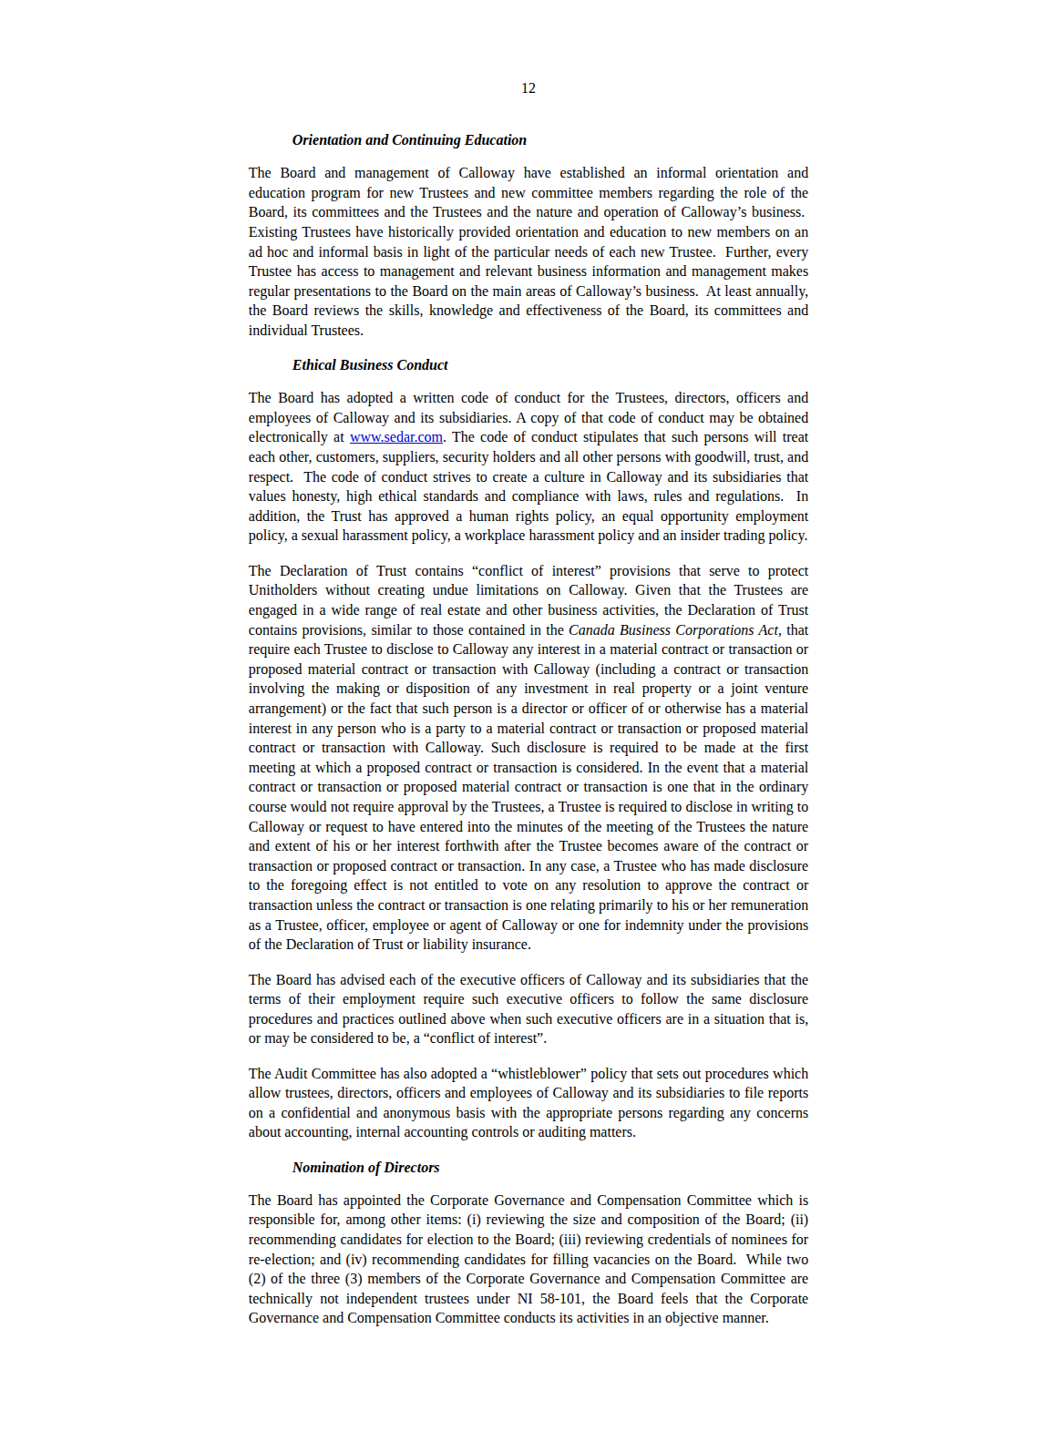12
Orientation and Continuing Education
The Board and management of Calloway have established an informal orientation and education program for new Trustees and new committee members regarding the role of the Board, its committees and the Trustees and the nature and operation of Calloway’s business. Existing Trustees have historically provided orientation and education to new members on an ad hoc and informal basis in light of the particular needs of each new Trustee. Further, every Trustee has access to management and relevant business information and management makes regular presentations to the Board on the main areas of Calloway’s business. At least annually, the Board reviews the skills, knowledge and effectiveness of the Board, its committees and individual Trustees.
Ethical Business Conduct
The Board has adopted a written code of conduct for the Trustees, directors, officers and employees of Calloway and its subsidiaries. A copy of that code of conduct may be obtained electronically at www.sedar.com. The code of conduct stipulates that such persons will treat each other, customers, suppliers, security holders and all other persons with goodwill, trust, and respect. The code of conduct strives to create a culture in Calloway and its subsidiaries that values honesty, high ethical standards and compliance with laws, rules and regulations. In addition, the Trust has approved a human rights policy, an equal opportunity employment policy, a sexual harassment policy, a workplace harassment policy and an insider trading policy.
The Declaration of Trust contains “conflict of interest” provisions that serve to protect Unitholders without creating undue limitations on Calloway. Given that the Trustees are engaged in a wide range of real estate and other business activities, the Declaration of Trust contains provisions, similar to those contained in the Canada Business Corporations Act, that require each Trustee to disclose to Calloway any interest in a material contract or transaction or proposed material contract or transaction with Calloway (including a contract or transaction involving the making or disposition of any investment in real property or a joint venture arrangement) or the fact that such person is a director or officer of or otherwise has a material interest in any person who is a party to a material contract or transaction or proposed material contract or transaction with Calloway. Such disclosure is required to be made at the first meeting at which a proposed contract or transaction is considered. In the event that a material contract or transaction or proposed material contract or transaction is one that in the ordinary course would not require approval by the Trustees, a Trustee is required to disclose in writing to Calloway or request to have entered into the minutes of the meeting of the Trustees the nature and extent of his or her interest forthwith after the Trustee becomes aware of the contract or transaction or proposed contract or transaction. In any case, a Trustee who has made disclosure to the foregoing effect is not entitled to vote on any resolution to approve the contract or transaction unless the contract or transaction is one relating primarily to his or her remuneration as a Trustee, officer, employee or agent of Calloway or one for indemnity under the provisions of the Declaration of Trust or liability insurance.
The Board has advised each of the executive officers of Calloway and its subsidiaries that the terms of their employment require such executive officers to follow the same disclosure procedures and practices outlined above when such executive officers are in a situation that is, or may be considered to be, a “conflict of interest”.
The Audit Committee has also adopted a “whistleblower” policy that sets out procedures which allow trustees, directors, officers and employees of Calloway and its subsidiaries to file reports on a confidential and anonymous basis with the appropriate persons regarding any concerns about accounting, internal accounting controls or auditing matters.
Nomination of Directors
The Board has appointed the Corporate Governance and Compensation Committee which is responsible for, among other items: (i) reviewing the size and composition of the Board; (ii) recommending candidates for election to the Board; (iii) reviewing credentials of nominees for re-election; and (iv) recommending candidates for filling vacancies on the Board. While two (2) of the three (3) members of the Corporate Governance and Compensation Committee are technically not independent trustees under NI 58-101, the Board feels that the Corporate Governance and Compensation Committee conducts its activities in an objective manner.